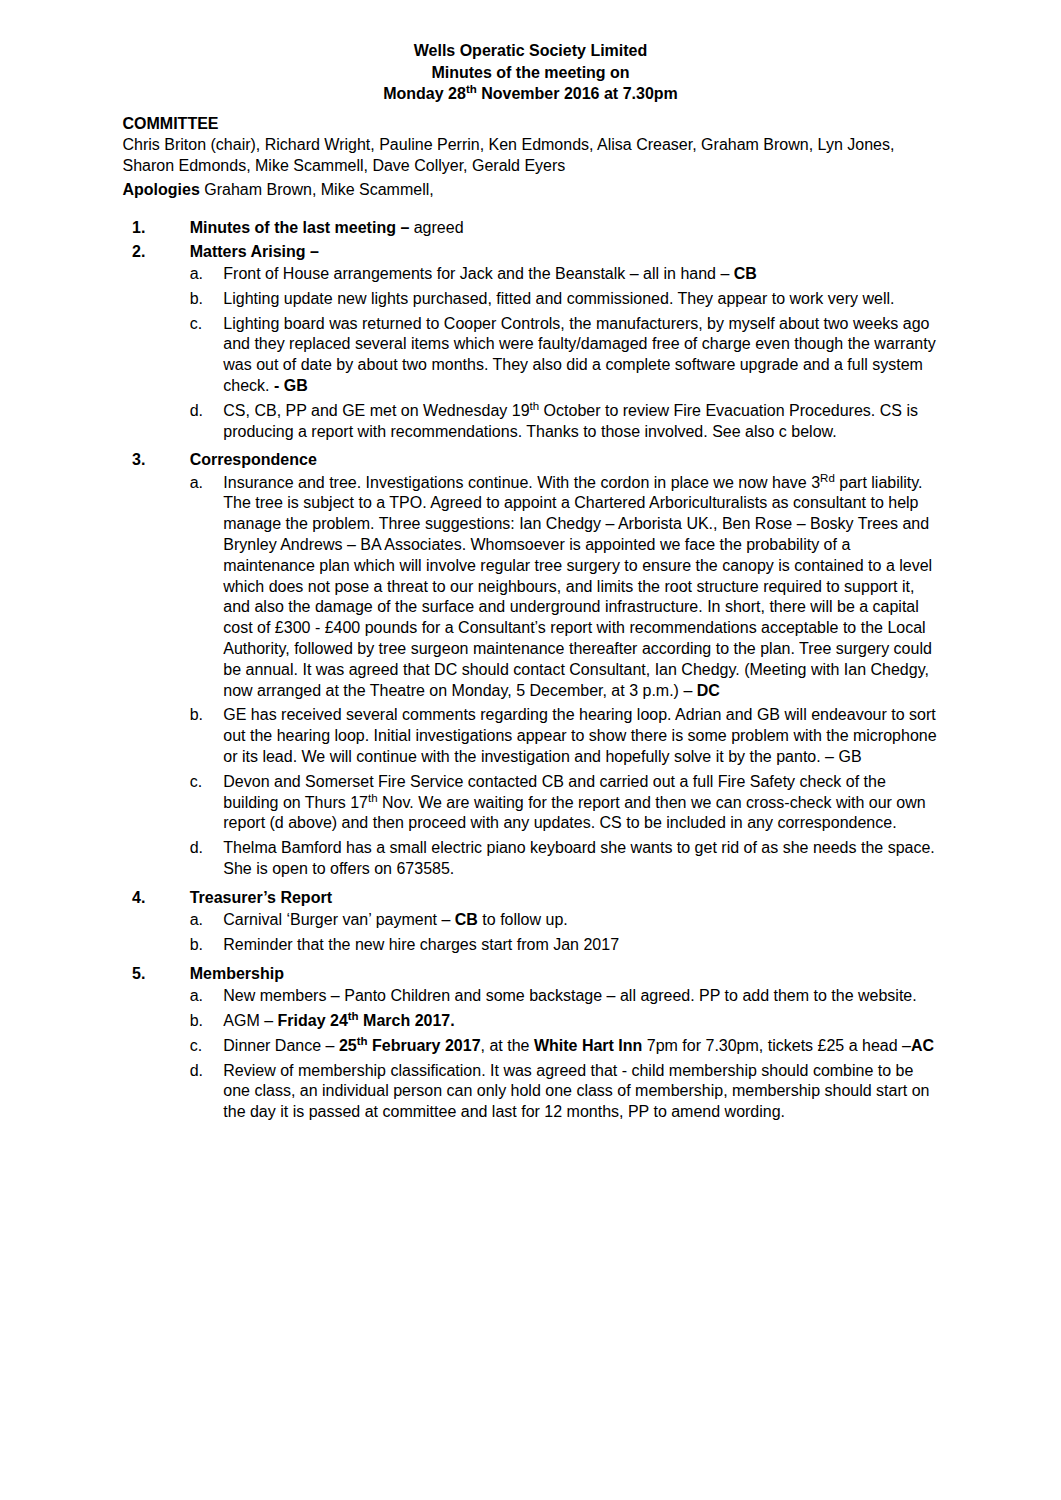Wells Operatic Society Limited
Minutes of the meeting on
Monday 28th November 2016 at 7.30pm
COMMITTEE
Chris Briton (chair), Richard Wright, Pauline Perrin, Ken Edmonds, Alisa Creaser, Graham Brown, Lyn Jones, Sharon Edmonds, Mike Scammell, Dave Collyer, Gerald Eyers
Apologies Graham Brown, Mike Scammell,
Minutes of the last meeting – agreed
Matters Arising –
Front of House arrangements for Jack and the Beanstalk – all in hand – CB
Lighting update new lights purchased, fitted and commissioned. They appear to work very well.
Lighting board was returned to Cooper Controls, the manufacturers, by myself about two weeks ago and they replaced several items which were faulty/damaged free of charge even though the warranty was out of date by about two months. They also did a complete software upgrade and a full system check. - GB
CS, CB, PP and GE met on Wednesday 19th October to review Fire Evacuation Procedures. CS is producing a report with recommendations. Thanks to those involved. See also c below.
Correspondence
Insurance and tree. Investigations continue. With the cordon in place we now have 3Rd part liability. The tree is subject to a TPO. Agreed to appoint a Chartered Arboriculturalists as consultant to help manage the problem. Three suggestions: Ian Chedgy – Arborista UK., Ben Rose – Bosky Trees and Brynley Andrews – BA Associates. Whomsoever is appointed we face the probability of a maintenance plan which will involve regular tree surgery to ensure the canopy is contained to a level which does not pose a threat to our neighbours, and limits the root structure required to support it, and also the damage of the surface and underground infrastructure. In short, there will be a capital cost of £300 - £400 pounds for a Consultant’s report with recommendations acceptable to the Local Authority, followed by tree surgeon maintenance thereafter according to the plan. Tree surgery could be annual. It was agreed that DC should contact Consultant, Ian Chedgy. (Meeting with Ian Chedgy, now arranged at the Theatre on Monday, 5 December, at 3 p.m.) – DC
GE has received several comments regarding the hearing loop. Adrian and GB will endeavour to sort out the hearing loop. Initial investigations appear to show there is some problem with the microphone or its lead. We will continue with the investigation and hopefully solve it by the panto. – GB
Devon and Somerset Fire Service contacted CB and carried out a full Fire Safety check of the building on Thurs 17th Nov. We are waiting for the report and then we can cross-check with our own report (d above) and then proceed with any updates. CS to be included in any correspondence.
Thelma Bamford has a small electric piano keyboard she wants to get rid of as she needs the space. She is open to offers on 673585.
Treasurer’s Report
Carnival ‘Burger van’ payment – CB to follow up.
Reminder that the new hire charges start from Jan 2017
Membership
New members – Panto Children and some backstage – all agreed. PP to add them to the website.
AGM – Friday 24th March 2017.
Dinner Dance – 25th February 2017, at the White Hart Inn 7pm for 7.30pm, tickets £25 a head –AC
Review of membership classification. It was agreed that - child membership should combine to be one class, an individual person can only hold one class of membership, membership should start on the day it is passed at committee and last for 12 months, PP to amend wording.